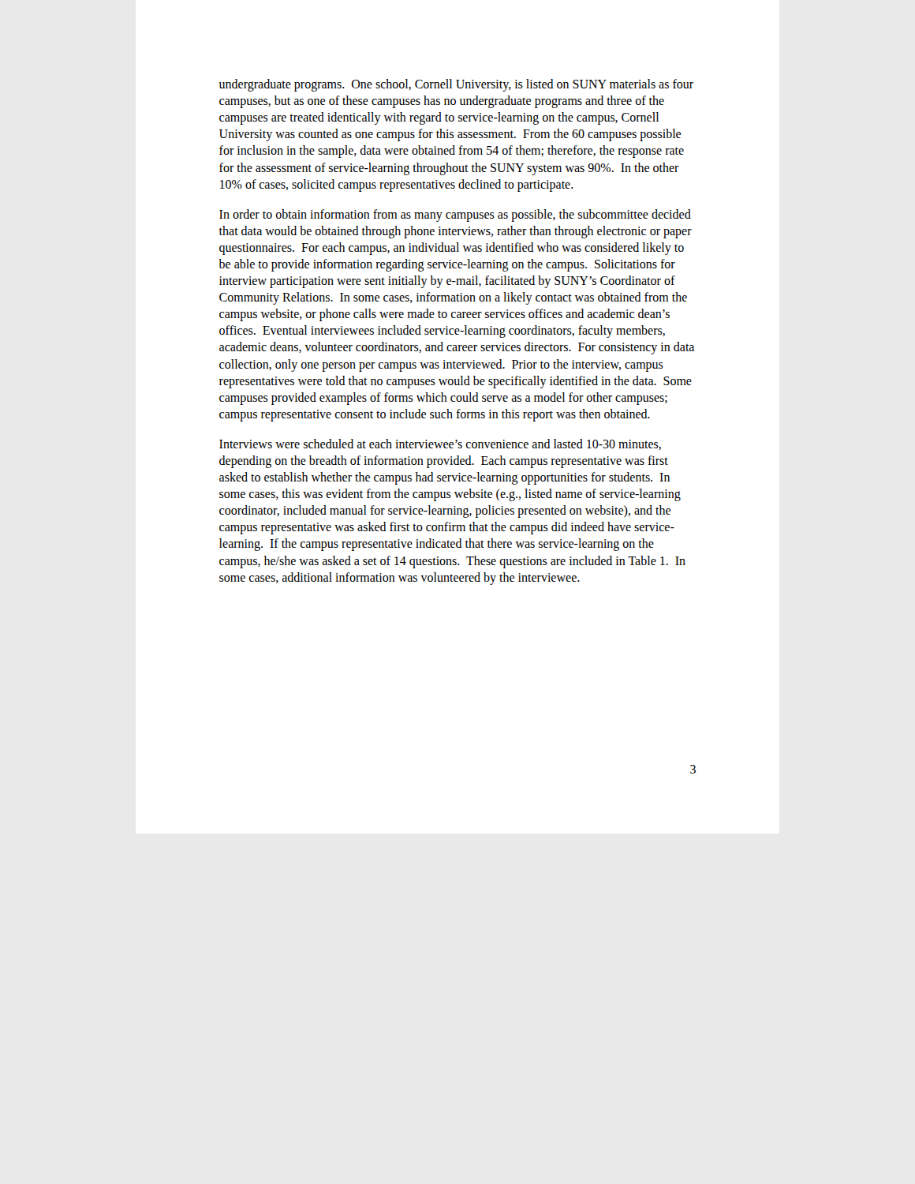undergraduate programs. One school, Cornell University, is listed on SUNY materials as four campuses, but as one of these campuses has no undergraduate programs and three of the campuses are treated identically with regard to service-learning on the campus, Cornell University was counted as one campus for this assessment. From the 60 campuses possible for inclusion in the sample, data were obtained from 54 of them; therefore, the response rate for the assessment of service-learning throughout the SUNY system was 90%. In the other 10% of cases, solicited campus representatives declined to participate.
In order to obtain information from as many campuses as possible, the subcommittee decided that data would be obtained through phone interviews, rather than through electronic or paper questionnaires. For each campus, an individual was identified who was considered likely to be able to provide information regarding service-learning on the campus. Solicitations for interview participation were sent initially by e-mail, facilitated by SUNY’s Coordinator of Community Relations. In some cases, information on a likely contact was obtained from the campus website, or phone calls were made to career services offices and academic dean’s offices. Eventual interviewees included service-learning coordinators, faculty members, academic deans, volunteer coordinators, and career services directors. For consistency in data collection, only one person per campus was interviewed. Prior to the interview, campus representatives were told that no campuses would be specifically identified in the data. Some campuses provided examples of forms which could serve as a model for other campuses; campus representative consent to include such forms in this report was then obtained.
Interviews were scheduled at each interviewee’s convenience and lasted 10-30 minutes, depending on the breadth of information provided. Each campus representative was first asked to establish whether the campus had service-learning opportunities for students. In some cases, this was evident from the campus website (e.g., listed name of service-learning coordinator, included manual for service-learning, policies presented on website), and the campus representative was asked first to confirm that the campus did indeed have service-learning. If the campus representative indicated that there was service-learning on the campus, he/she was asked a set of 14 questions. These questions are included in Table 1. In some cases, additional information was volunteered by the interviewee.
3